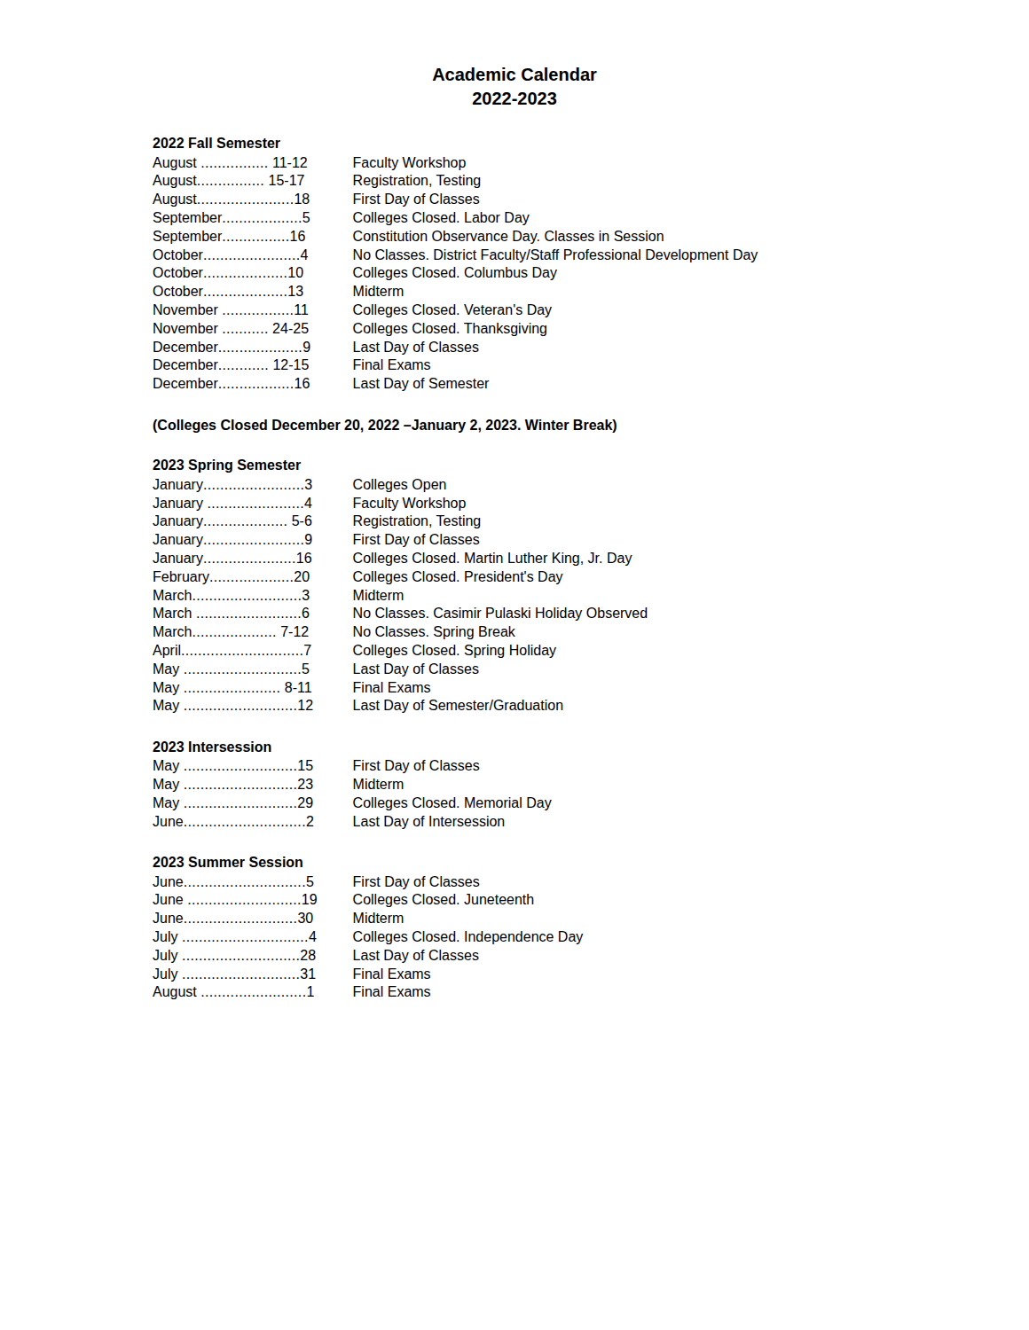Academic Calendar
2022-2023
2022 Fall Semester
| August ................ 11-12 | Faculty Workshop |
| August ................ 15-17 | Registration, Testing |
| August ....................... 18 | First Day of Classes |
| September ................... 5 | Colleges Closed. Labor Day |
| September ................ 16 | Constitution Observance Day. Classes in Session |
| October ....................... 4 | No Classes. District Faculty/Staff Professional Development Day |
| October .................... 10 | Colleges Closed. Columbus Day |
| October .................... 13 | Midterm |
| November ................. 11 | Colleges Closed. Veteran's Day |
| November ........... 24-25 | Colleges Closed. Thanksgiving |
| December .................... 9 | Last Day of Classes |
| December ............ 12-15 | Final Exams |
| December .................. 16 | Last Day of Semester |
(Colleges Closed December 20, 2022 –January 2, 2023. Winter Break)
2023 Spring Semester
| January ........................ 3 | Colleges Open |
| January ....................... 4 | Faculty Workshop |
| January .................... 5-6 | Registration, Testing |
| January ........................ 9 | First Day of Classes |
| January ...................... 16 | Colleges Closed. Martin Luther King, Jr. Day |
| February .................... 20 | Colleges Closed. President's Day |
| March .......................... 3 | Midterm |
| March ......................... 6 | No Classes. Casimir Pulaski Holiday Observed |
| March .................... 7-12 | No Classes. Spring Break |
| April ............................. 7 | Colleges Closed. Spring Holiday |
| May ............................ 5 | Last Day of Classes |
| May ....................... 8-11 | Final Exams |
| May ........................... 12 | Last Day of Semester/Graduation |
2023 Intersession
| May ........................... 15 | First Day of Classes |
| May ........................... 23 | Midterm |
| May ........................... 29 | Colleges Closed. Memorial Day |
| June ............................. 2 | Last Day of Intersession |
2023 Summer Session
| June ............................. 5 | First Day of Classes |
| June ........................... 19 | Colleges Closed. Juneteenth |
| June ........................... 30 | Midterm |
| July .............................. 4 | Colleges Closed. Independence Day |
| July ............................ 28 | Last Day of Classes |
| July ............................ 31 | Final Exams |
| August ......................... 1 | Final Exams |